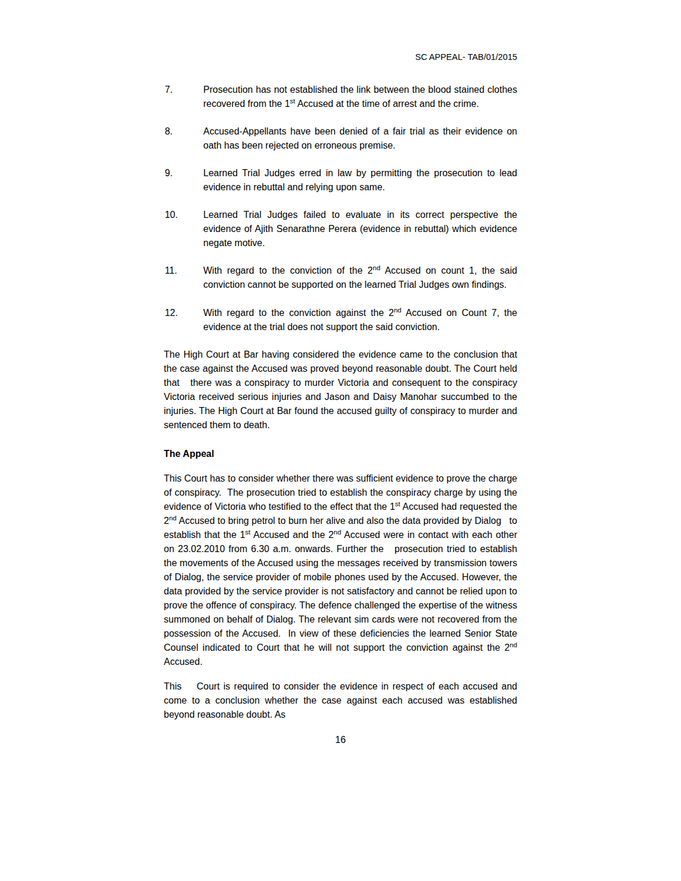SC APPEAL- TAB/01/2015
7. Prosecution has not established the link between the blood stained clothes recovered from the 1st Accused at the time of arrest and the crime.
8. Accused-Appellants have been denied of a fair trial as their evidence on oath has been rejected on erroneous premise.
9. Learned Trial Judges erred in law by permitting the prosecution to lead evidence in rebuttal and relying upon same.
10. Learned Trial Judges failed to evaluate in its correct perspective the evidence of Ajith Senarathne Perera (evidence in rebuttal) which evidence negate motive.
11. With regard to the conviction of the 2nd Accused on count 1, the said conviction cannot be supported on the learned Trial Judges own findings.
12. With regard to the conviction against the 2nd Accused on Count 7, the evidence at the trial does not support the said conviction.
The High Court at Bar having considered the evidence came to the conclusion that the case against the Accused was proved beyond reasonable doubt. The Court held that there was a conspiracy to murder Victoria and consequent to the conspiracy Victoria received serious injuries and Jason and Daisy Manohar succumbed to the injuries. The High Court at Bar found the accused guilty of conspiracy to murder and sentenced them to death.
The Appeal
This Court has to consider whether there was sufficient evidence to prove the charge of conspiracy. The prosecution tried to establish the conspiracy charge by using the evidence of Victoria who testified to the effect that the 1st Accused had requested the 2nd Accused to bring petrol to burn her alive and also the data provided by Dialog to establish that the 1st Accused and the 2nd Accused were in contact with each other on 23.02.2010 from 6.30 a.m. onwards. Further the prosecution tried to establish the movements of the Accused using the messages received by transmission towers of Dialog, the service provider of mobile phones used by the Accused. However, the data provided by the service provider is not satisfactory and cannot be relied upon to prove the offence of conspiracy. The defence challenged the expertise of the witness summoned on behalf of Dialog. The relevant sim cards were not recovered from the possession of the Accused. In view of these deficiencies the learned Senior State Counsel indicated to Court that he will not support the conviction against the 2nd Accused.
This Court is required to consider the evidence in respect of each accused and come to a conclusion whether the case against each accused was established beyond reasonable doubt. As
16